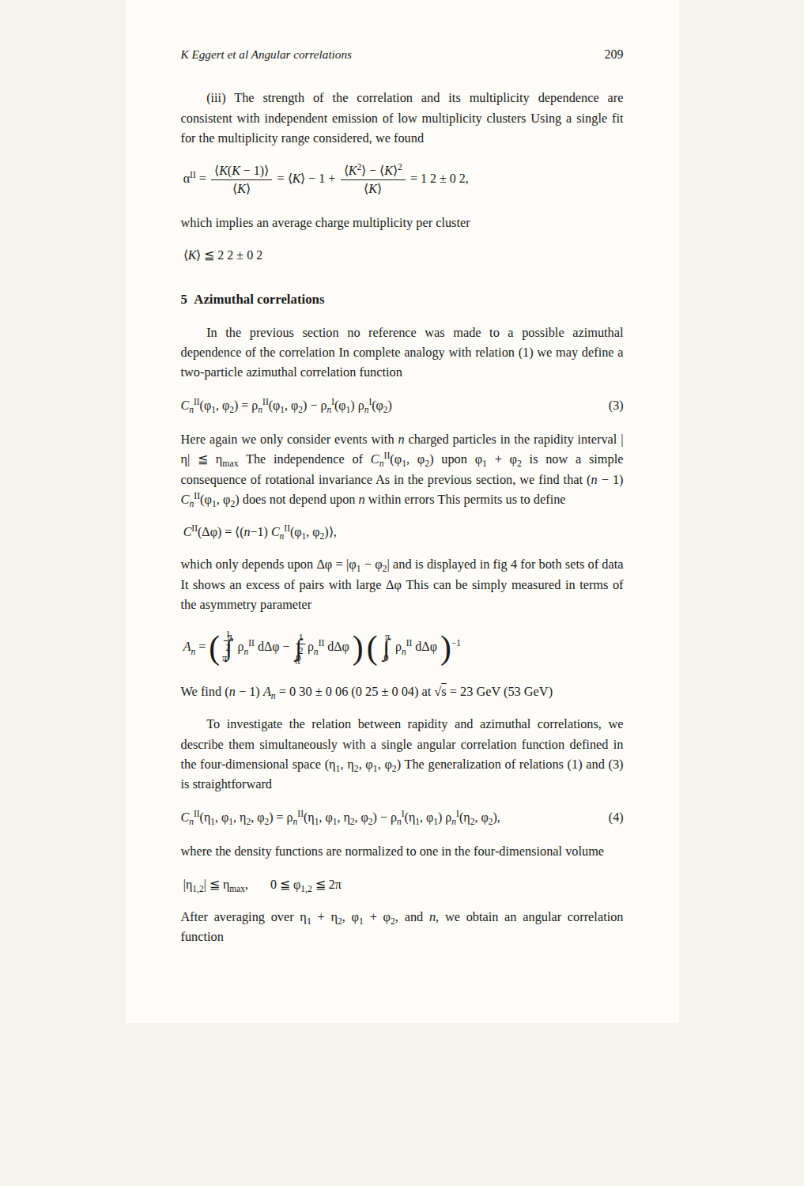K Eggert et al Angular correlations 209
(iii) The strength of the correlation and its multiplicity dependence are consistent with independent emission of low multiplicity clusters Using a single fit for the multiplicity range considered, we found
αII = ⟨K(K − 1)⟩⟨K⟩ = ⟨K⟩ − 1 + ⟨K2⟩ − ⟨K⟩2⟨K⟩ = 1 2 ± 0 2,
which implies an average charge multiplicity per cluster
⟨K⟩ ≦ 2 2 ± 0 2
5 Azimuthal correlations
In the previous section no reference was made to a possible azimuthal dependence of the correlation In complete analogy with relation (1) we may define a two-particle azimuthal correlation function
CnII(φ1, φ2) = ρnII(φ1, φ2) − ρnI(φ1) ρnI(φ2) (3)
Here again we only consider events with n charged particles in the rapidity interval |η| ≦ ηmax The independence of CnII(φ1, φ2) upon φ1 + φ2 is now a simple consequence of rotational invariance As in the previous section, we find that (n − 1) CnII(φ1, φ2) does not depend upon n within errors This permits us to define
CII(Δφ) = ⟨(n−1) CnII(φ1, φ2)⟩,
which only depends upon Δφ = |φ1 − φ2| and is displayed in fig 4 for both sets of data It shows an excess of pairs with large Δφ This can be simply measured in terms of the asymmetry parameter
An = ( ∫π 12π ρnII dΔφ − ∫12π 0 ρnII dΔφ ) ( ∫π 0 ρnII dΔφ )−1
We find (n − 1) An = 0 30 ± 0 06 (0 25 ± 0 04) at √s = 23 GeV (53 GeV)
To investigate the relation between rapidity and azimuthal correlations, we describe them simultaneously with a single angular correlation function defined in the four-dimensional space (η1, η2, φ1, φ2) The generalization of relations (1) and (3) is straightforward
CnII(η1, φ1, η2, φ2) = ρnII(η1, φ1, η2, φ2) − ρnI(η1, φ1) ρnI(η2, φ2), (4)
where the density functions are normalized to one in the four-dimensional volume
|η1,2| ≦ ηmax, 0 ≦ φ1,2 ≦ 2π
After averaging over η1 + η2, φ1 + φ2, and n, we obtain an angular correlation function